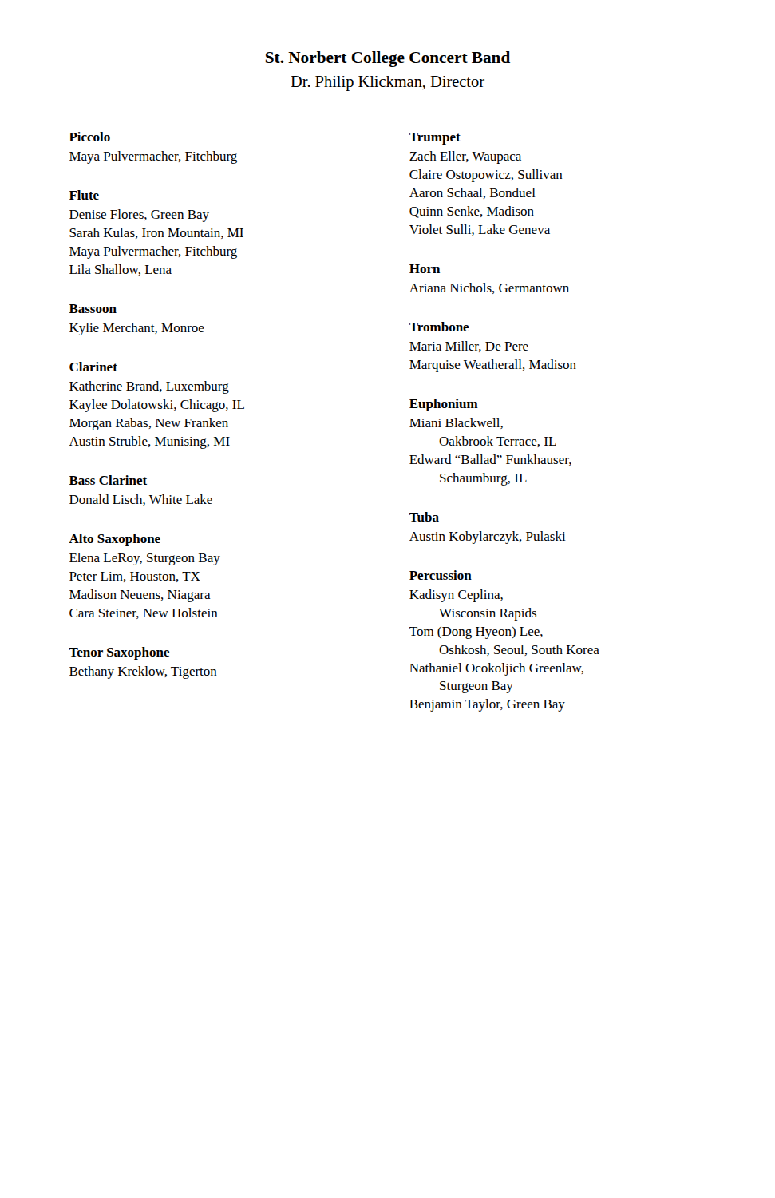St. Norbert College Concert Band
Dr. Philip Klickman, Director
Piccolo
Maya Pulvermacher, Fitchburg
Flute
Denise Flores, Green Bay
Sarah Kulas, Iron Mountain, MI
Maya Pulvermacher, Fitchburg
Lila Shallow, Lena
Bassoon
Kylie Merchant, Monroe
Clarinet
Katherine Brand, Luxemburg
Kaylee Dolatowski, Chicago, IL
Morgan Rabas, New Franken
Austin Struble, Munising, MI
Bass Clarinet
Donald Lisch, White Lake
Alto Saxophone
Elena LeRoy, Sturgeon Bay
Peter Lim, Houston, TX
Madison Neuens, Niagara
Cara Steiner, New Holstein
Tenor Saxophone
Bethany Kreklow, Tigerton
Trumpet
Zach Eller, Waupaca
Claire Ostopowicz, Sullivan
Aaron Schaal, Bonduel
Quinn Senke, Madison
Violet Sulli, Lake Geneva
Horn
Ariana Nichols, Germantown
Trombone
Maria Miller, De Pere
Marquise Weatherall, Madison
Euphonium
Miani Blackwell,Oakbrook Terrace, IL
Edward “Ballad” Funkhauser,Schaumburg, IL
Tuba
Austin Kobylarczyk, Pulaski
Percussion
Kadisyn Ceplina,Wisconsin Rapids
Tom (Dong Hyeon) Lee,Oshkosh, Seoul, South Korea
Nathaniel Ocokoljich Greenlaw,Sturgeon Bay
Benjamin Taylor, Green Bay